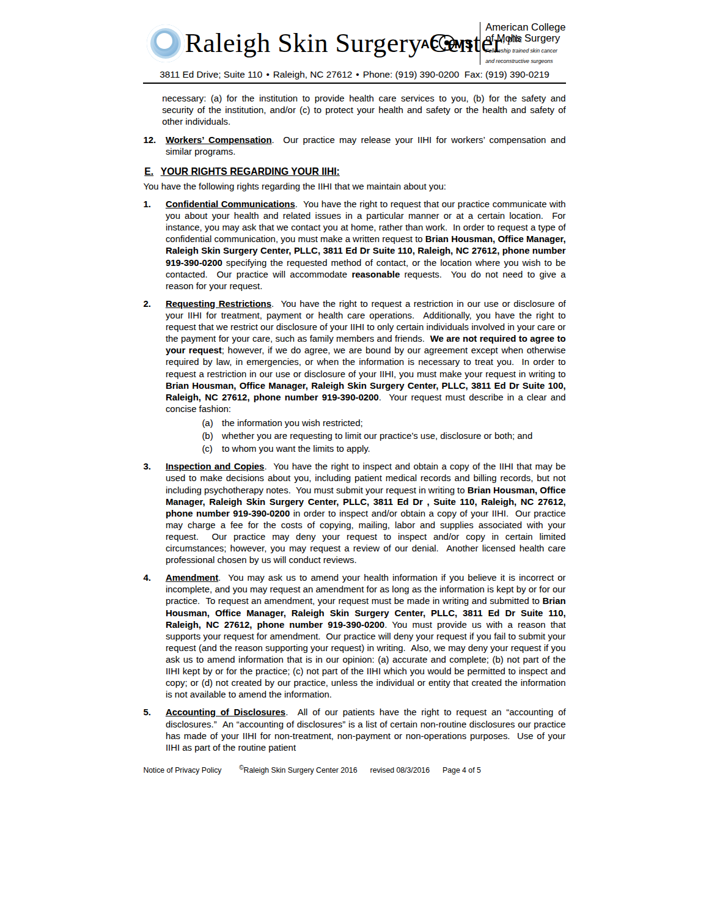Raleigh Skin Surgery Center, pllc
AC MS American College
of Mohs Surgery
Fellowship trained skin cancer
and reconstructive surgeons
3811 Ed Drive; Suite 110•Raleigh, NC 27612•Phone: (919) 390-0200 Fax: (919) 390-0219
necessary: (a) for the institution to provide health care services to you, (b) for the safety and security of the institution, and/or (c) to protect your health and safety or the health and safety of other individuals.
12. Workers’ Compensation. Our practice may release your IIHI for workers’ compensation and similar programs.
E. YOUR RIGHTS REGARDING YOUR IIHI:
You have the following rights regarding the IIHI that we maintain about you:
1. Confidential Communications. You have the right to request that our practice communicate with you about your health and related issues in a particular manner or at a certain location. For instance, you may ask that we contact you at home, rather than work. In order to request a type of confidential communication, you must make a written request to Brian Housman, Office Manager, Raleigh Skin Surgery Center, PLLC, 3811 Ed Dr Suite 110, Raleigh, NC 27612, phone number 919-390-0200 specifying the requested method of contact, or the location where you wish to be contacted. Our practice will accommodate reasonable requests. You do not need to give a reason for your request.
2. Requesting Restrictions. You have the right to request a restriction in our use or disclosure of your IIHI for treatment, payment or health care operations. Additionally, you have the right to request that we restrict our disclosure of your IIHI to only certain individuals involved in your care or the payment for your care, such as family members and friends. We are not required to agree to your request; however, if we do agree, we are bound by our agreement except when otherwise required by law, in emergencies, or when the information is necessary to treat you. In order to request a restriction in our use or disclosure of your IIHI, you must make your request in writing to Brian Housman, Office Manager, Raleigh Skin Surgery Center, PLLC, 3811 Ed Dr Suite 100, Raleigh, NC 27612, phone number 919-390-0200. Your request must describe in a clear and concise fashion:
(a) the information you wish restricted;
(b) whether you are requesting to limit our practice’s use, disclosure or both; and
(c) to whom you want the limits to apply.
3. Inspection and Copies. You have the right to inspect and obtain a copy of the IIHI that may be used to make decisions about you, including patient medical records and billing records, but not including psychotherapy notes. You must submit your request in writing to Brian Housman, Office Manager, Raleigh Skin Surgery Center, PLLC, 3811 Ed Dr , Suite 110, Raleigh, NC 27612, phone number 919-390-0200 in order to inspect and/or obtain a copy of your IIHI. Our practice may charge a fee for the costs of copying, mailing, labor and supplies associated with your request. Our practice may deny your request to inspect and/or copy in certain limited circumstances; however, you may request a review of our denial. Another licensed health care professional chosen by us will conduct reviews.
4. Amendment. You may ask us to amend your health information if you believe it is incorrect or incomplete, and you may request an amendment for as long as the information is kept by or for our practice. To request an amendment, your request must be made in writing and submitted to Brian Housman, Office Manager, Raleigh Skin Surgery Center, PLLC, 3811 Ed Dr Suite 110, Raleigh, NC 27612, phone number 919-390-0200. You must provide us with a reason that supports your request for amendment. Our practice will deny your request if you fail to submit your request (and the reason supporting your request) in writing. Also, we may deny your request if you ask us to amend information that is in our opinion: (a) accurate and complete; (b) not part of the IIHI kept by or for the practice; (c) not part of the IIHI which you would be permitted to inspect and copy; or (d) not created by our practice, unless the individual or entity that created the information is not available to amend the information.
5. Accounting of Disclosures. All of our patients have the right to request an “accounting of disclosures.” An “accounting of disclosures” is a list of certain non-routine disclosures our practice has made of your IIHI for non-treatment, non-payment or non-operations purposes. Use of your IIHI as part of the routine patient
Notice of Privacy Policy©Raleigh Skin Surgery Center 2016 revised 08/3/2016 Page 4 of 5